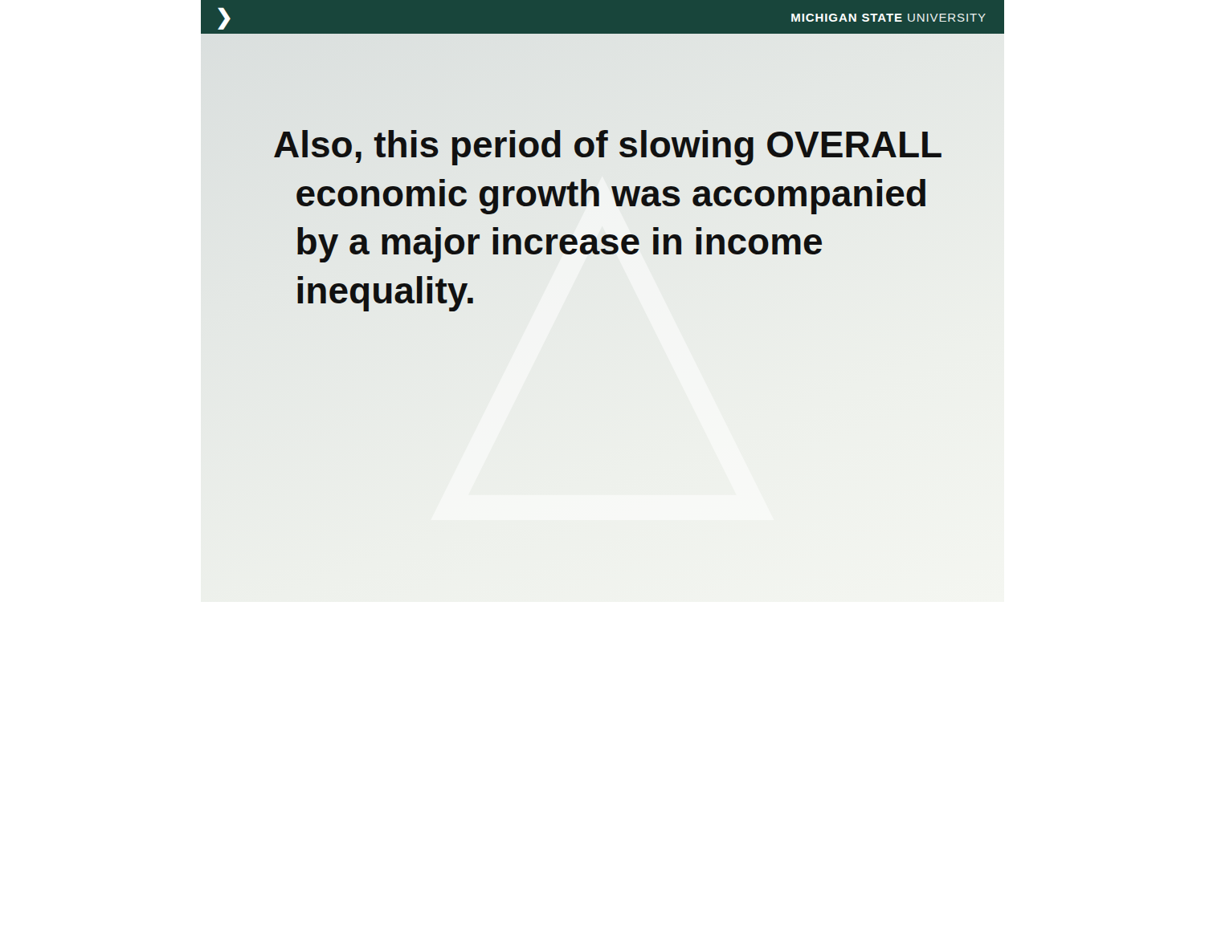❯ MICHIGAN STATE UNIVERSITY
△
Also, this period of slowing OVERALL economic growth was accompanied by a major increase in income inequality.